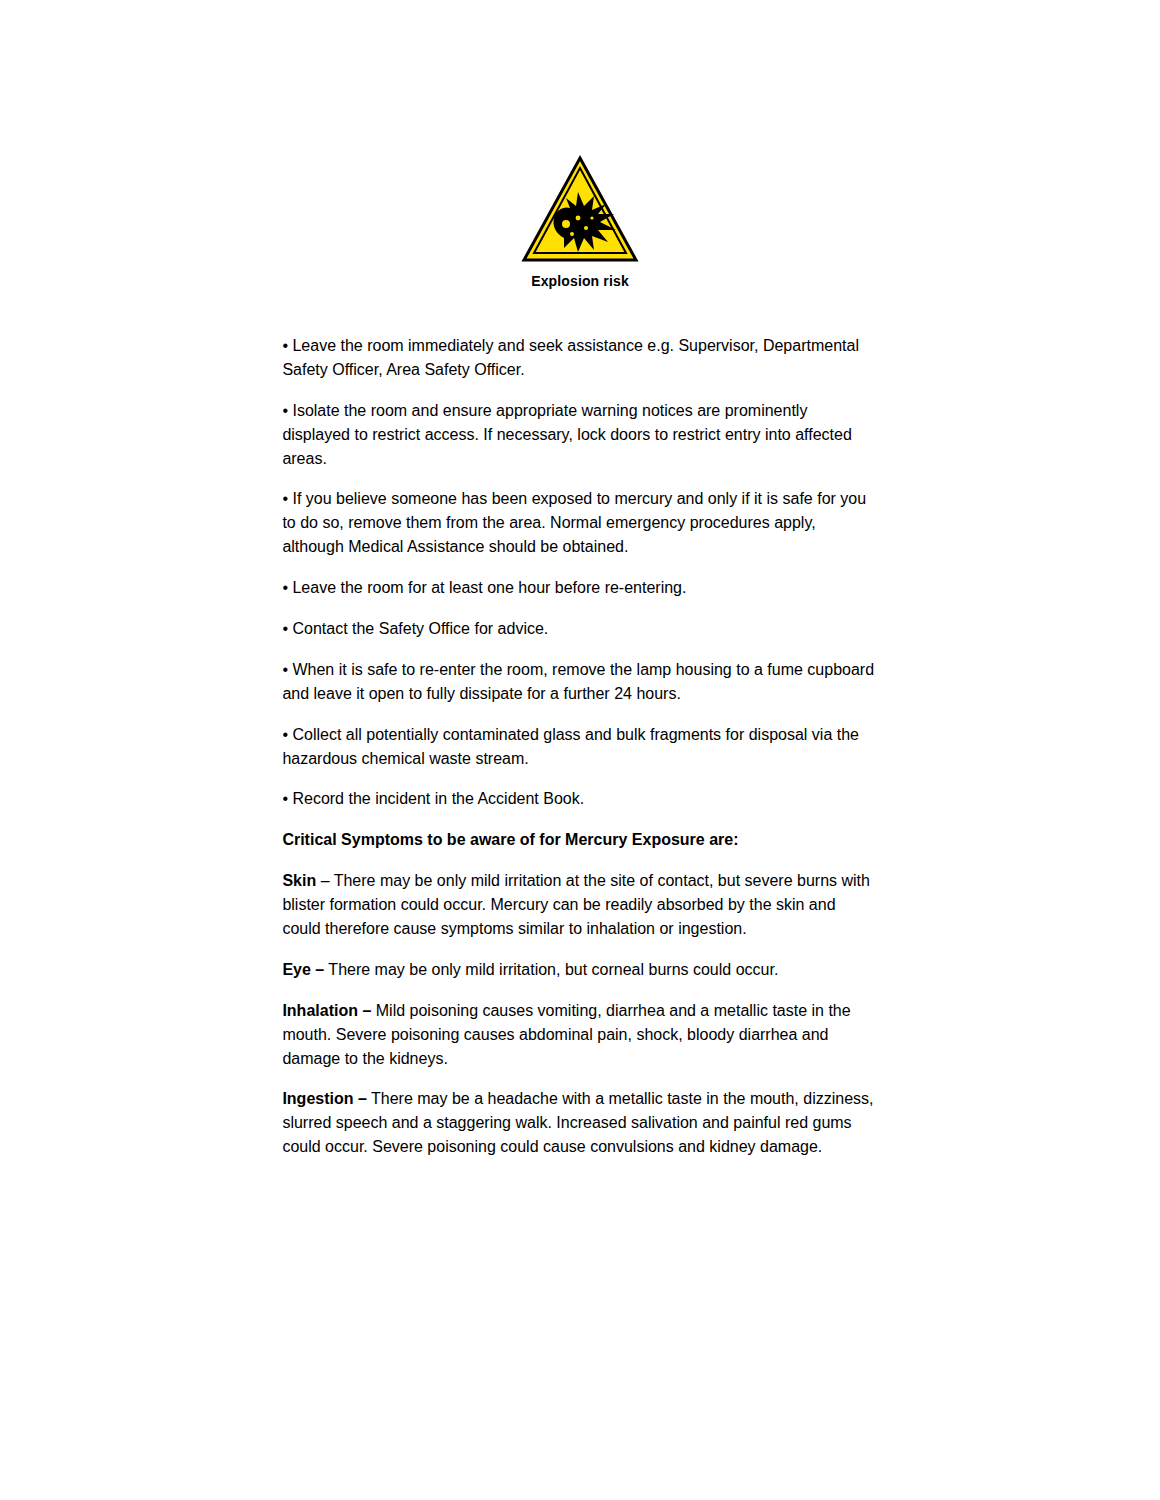Explosion risk
• Leave the room immediately and seek assistance e.g. Supervisor, Departmental Safety Officer, Area Safety Officer.
• Isolate the room and ensure appropriate warning notices are prominently displayed to restrict access. If necessary, lock doors to restrict entry into affected areas.
• If you believe someone has been exposed to mercury and only if it is safe for you to do so, remove them from the area. Normal emergency procedures apply, although Medical Assistance should be obtained.
• Leave the room for at least one hour before re-entering.
• Contact the Safety Office for advice.
• When it is safe to re-enter the room, remove the lamp housing to a fume cupboard and leave it open to fully dissipate for a further 24 hours.
• Collect all potentially contaminated glass and bulk fragments for disposal via the hazardous chemical waste stream.
• Record the incident in the Accident Book.
Critical Symptoms to be aware of for Mercury Exposure are:
Skin – There may be only mild irritation at the site of contact, but severe burns with blister formation could occur. Mercury can be readily absorbed by the skin and could therefore cause symptoms similar to inhalation or ingestion.
Eye – There may be only mild irritation, but corneal burns could occur.
Inhalation – Mild poisoning causes vomiting, diarrhea and a metallic taste in the mouth. Severe poisoning causes abdominal pain, shock, bloody diarrhea and damage to the kidneys.
Ingestion – There may be a headache with a metallic taste in the mouth, dizziness, slurred speech and a staggering walk. Increased salivation and painful red gums could occur. Severe poisoning could cause convulsions and kidney damage.